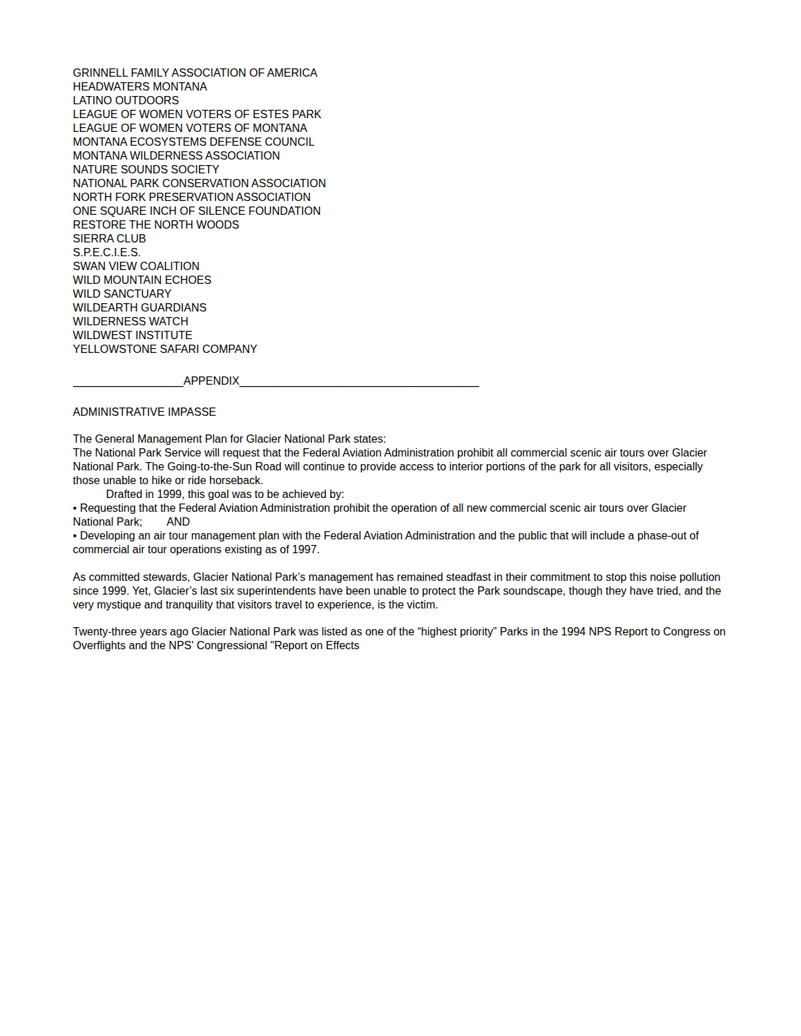GRINNELL FAMILY ASSOCIATION OF AMERICA
HEADWATERS MONTANA
LATINO OUTDOORS
LEAGUE OF WOMEN VOTERS OF ESTES PARK
LEAGUE OF WOMEN VOTERS OF MONTANA
MONTANA ECOSYSTEMS DEFENSE COUNCIL
MONTANA WILDERNESS ASSOCIATION
NATURE SOUNDS SOCIETY
NATIONAL PARK CONSERVATION ASSOCIATION
NORTH FORK PRESERVATION ASSOCIATION
ONE SQUARE INCH OF SILENCE FOUNDATION
RESTORE THE NORTH WOODS
SIERRA CLUB
S.P.E.C.I.E.S.
SWAN VIEW COALITION
WILD MOUNTAIN ECHOES
WILD SANCTUARY
WILDEARTH GUARDIANS
WILDERNESS WATCH
WILDWEST INSTITUTE
YELLOWSTONE SAFARI COMPANY
__________________APPENDIX_______________________________________
ADMINISTRATIVE IMPASSE
The General Management Plan for Glacier National Park states:
The National Park Service will request that the Federal Aviation Administration prohibit all commercial scenic air tours over Glacier National Park. The Going-to-the-Sun Road will continue to provide access to interior portions of the park for all visitors, especially those unable to hike or ride horseback.
Drafted in 1999, this goal was to be achieved by:
• Requesting that the Federal Aviation Administration prohibit the operation of all new commercial scenic air tours over Glacier National Park; AND
• Developing an air tour management plan with the Federal Aviation Administration and the public that will include a phase-out of commercial air tour operations existing as of 1997.
As committed stewards, Glacier National Park’s management has remained steadfast in their commitment to stop this noise pollution since 1999. Yet, Glacier’s last six superintendents have been unable to protect the Park soundscape, though they have tried, and the very mystique and tranquility that visitors travel to experience, is the victim.
Twenty-three years ago Glacier National Park was listed as one of the “highest priority” Parks in the 1994 NPS Report to Congress on Overflights and the NPS' Congressional "Report on Effects